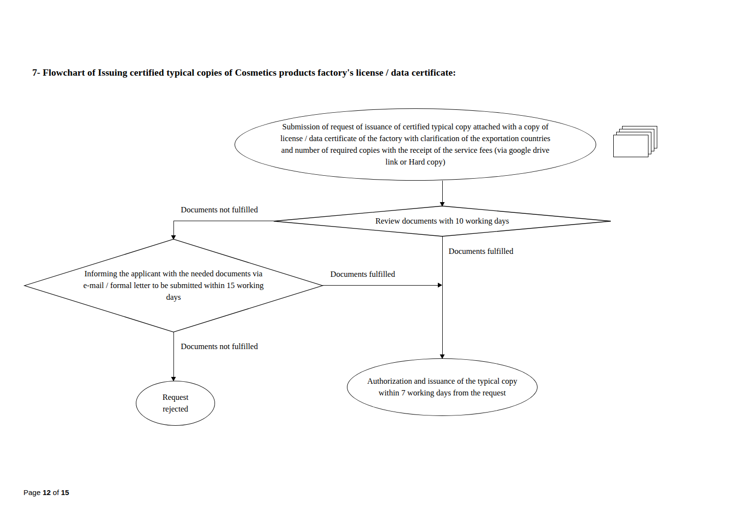7- Flowchart of Issuing certified typical copies of Cosmetics products factory's license / data certificate:
Submission of request of issuance of certified typical copy attached with a copy of license / data certificate of the factory with clarification of the exportation countries and number of required copies with the receipt of the service fees (via google drive link or Hard copy)
Review documents with 10 working days
Documents not fulfilled
Documents fulfilled
Informing the applicant with the needed documents via e-mail / formal letter to be submitted within 15 working days
Documents fulfilled
Documents not fulfilled
Request
rejected
Authorization and issuance of the typical copy within 7 working days from the request
Page 12 of 15